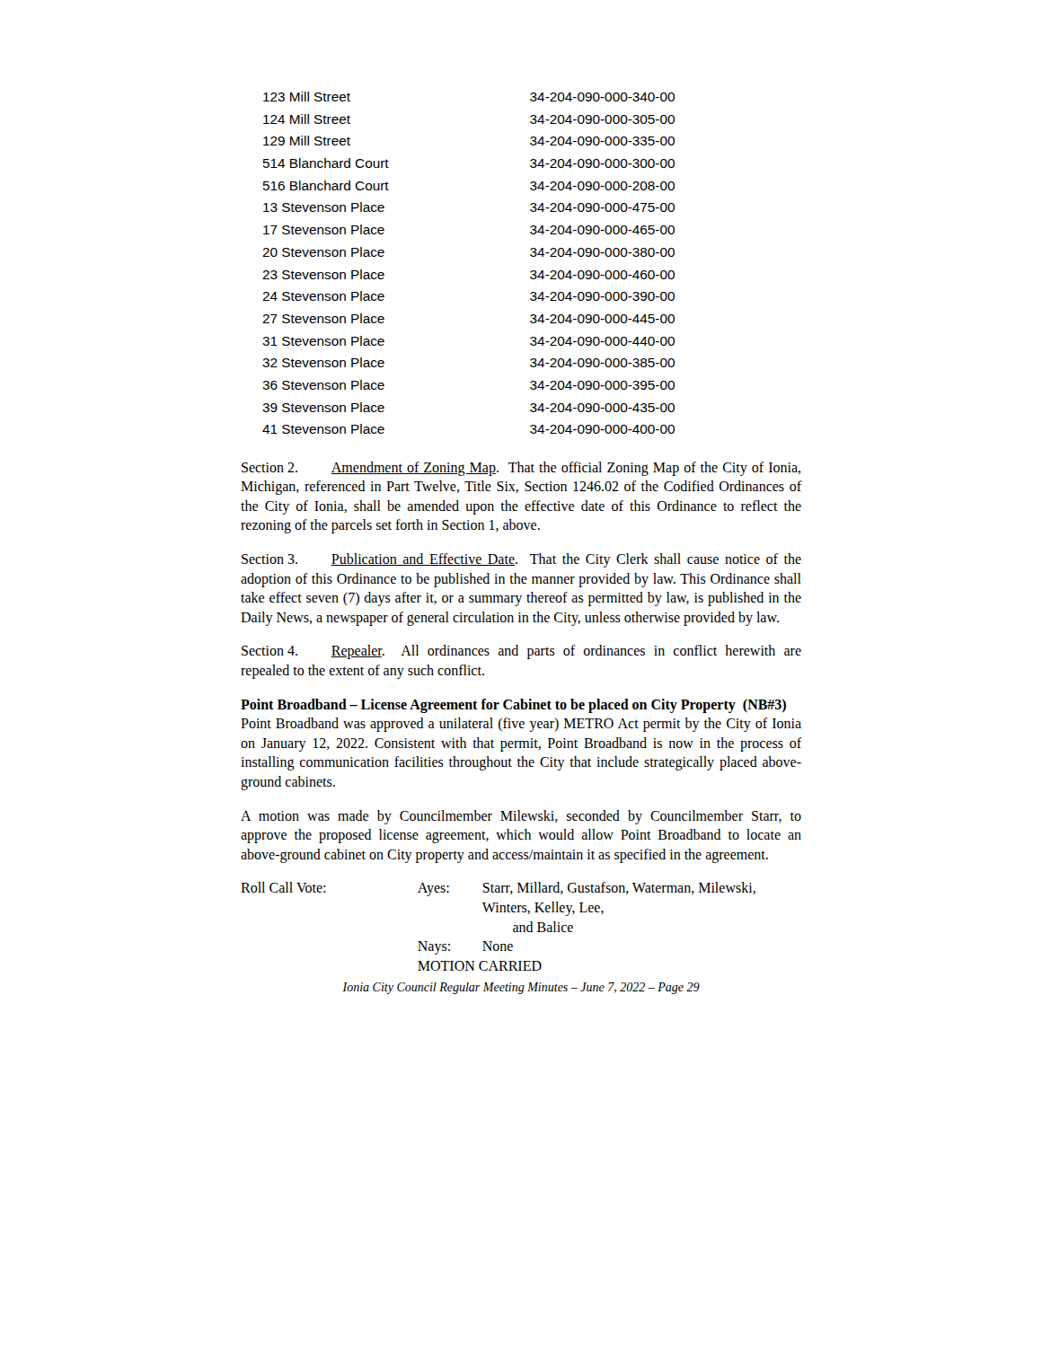| 123 Mill Street | 34-204-090-000-340-00 |
| 124 Mill Street | 34-204-090-000-305-00 |
| 129 Mill Street | 34-204-090-000-335-00 |
| 514 Blanchard Court | 34-204-090-000-300-00 |
| 516 Blanchard Court | 34-204-090-000-208-00 |
| 13 Stevenson Place | 34-204-090-000-475-00 |
| 17 Stevenson Place | 34-204-090-000-465-00 |
| 20 Stevenson Place | 34-204-090-000-380-00 |
| 23 Stevenson Place | 34-204-090-000-460-00 |
| 24 Stevenson Place | 34-204-090-000-390-00 |
| 27 Stevenson Place | 34-204-090-000-445-00 |
| 31 Stevenson Place | 34-204-090-000-440-00 |
| 32 Stevenson Place | 34-204-090-000-385-00 |
| 36 Stevenson Place | 34-204-090-000-395-00 |
| 39 Stevenson Place | 34-204-090-000-435-00 |
| 41 Stevenson Place | 34-204-090-000-400-00 |
Section 2. Amendment of Zoning Map. That the official Zoning Map of the City of Ionia, Michigan, referenced in Part Twelve, Title Six, Section 1246.02 of the Codified Ordinances of the City of Ionia, shall be amended upon the effective date of this Ordinance to reflect the rezoning of the parcels set forth in Section 1, above.
Section 3. Publication and Effective Date. That the City Clerk shall cause notice of the adoption of this Ordinance to be published in the manner provided by law. This Ordinance shall take effect seven (7) days after it, or a summary thereof as permitted by law, is published in the Daily News, a newspaper of general circulation in the City, unless otherwise provided by law.
Section 4. Repealer. All ordinances and parts of ordinances in conflict herewith are repealed to the extent of any such conflict.
Point Broadband – License Agreement for Cabinet to be placed on City Property (NB#3)
Point Broadband was approved a unilateral (five year) METRO Act permit by the City of Ionia on January 12, 2022. Consistent with that permit, Point Broadband is now in the process of installing communication facilities throughout the City that include strategically placed above-ground cabinets.
A motion was made by Councilmember Milewski, seconded by Councilmember Starr, to approve the proposed license agreement, which would allow Point Broadband to locate an above-ground cabinet on City property and access/maintain it as specified in the agreement.
| Roll Call Vote: | Ayes: | Starr, Millard, Gustafson, Waterman, Milewski, Winters, Kelley, Lee, |
| | | and Balice |
| | Nays: | None |
| | MOTION CARRIED |
Ionia City Council Regular Meeting Minutes – June 7, 2022 – Page 29